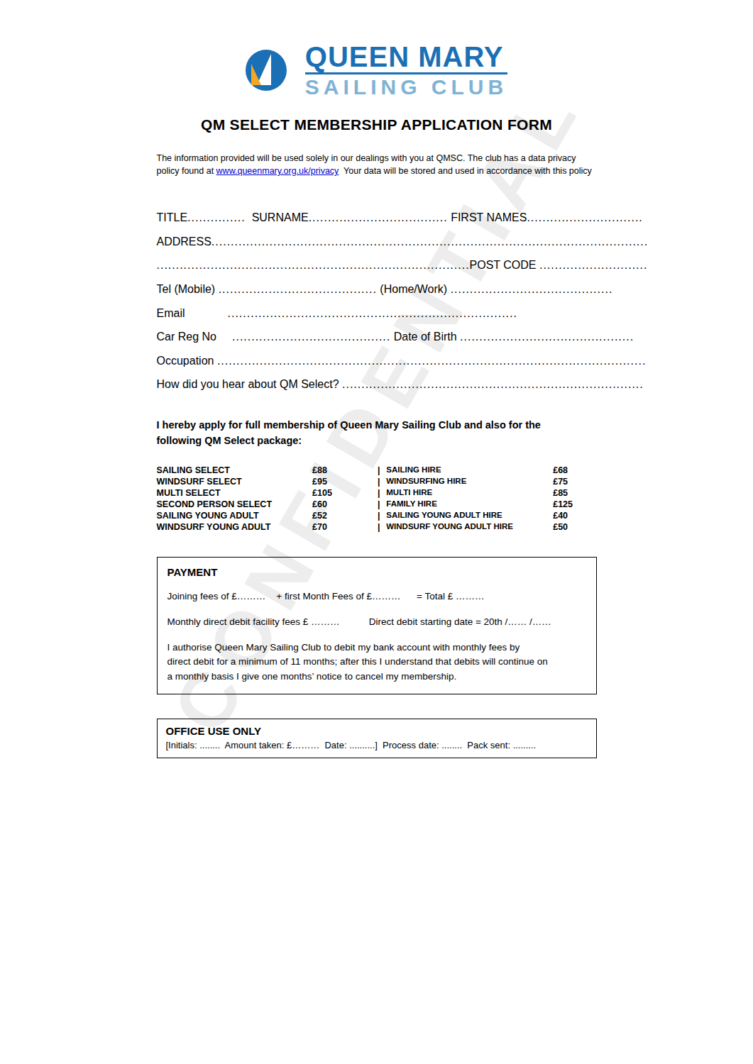CONFIDENTIAL
QUEEN MARY
SAILING CLUB
QM SELECT MEMBERSHIP APPLICATION FORM
The information provided will be used solely in our dealings with you at QMSC. The club has a data privacy policy found at www.queenmary.org.uk/privacy Your data will be stored and used in accordance with this policy
TITLE............... SURNAME.................................... FIRST NAMES..............................
ADDRESS.........................................................................................................................
................................................................................. POST CODE .....................................
Tel (Mobile) ......................................... (Home/Work) ..........................................
Email ...........................................................................
Car Reg No ......................................... Date of Birth .............................................
Occupation .....................................................................................................................
How did you hear about QM Select? ..............................................................................
I hereby apply for full membership of Queen Mary Sailing Club and also for the
following QM Select package:
| SAILING SELECT | £88 | / | SAILING HIRE | £68 |
| WINDSURF SELECT | £95 | / | WINDSURFING HIRE | £75 |
| MULTI SELECT | £105 | / | MULTI HIRE | £85 |
| SECOND PERSON SELECT | £60 | / | FAMILY HIRE | £125 |
| SAILING YOUNG ADULT | £52 | / | SAILING YOUNG ADULT HIRE | £40 |
| WINDSURF YOUNG ADULT | £70 | / | WINDSURF YOUNG ADULT HIRE | £50 |
PAYMENT
Joining fees of £……… + first Month Fees of £……… = Total £ ………
Monthly direct debit facility fees £ ……… Direct debit starting date = 20th /…… /……
I authorise Queen Mary Sailing Club to debit my bank account with monthly fees by
direct debit for a minimum of 11 months; after this I understand that debits will continue on
a monthly basis I give one months’ notice to cancel my membership.
OFFICE USE ONLY
[Initials: ........ Amount taken: £……… Date: ..........] Process date: ........ Pack sent: .........